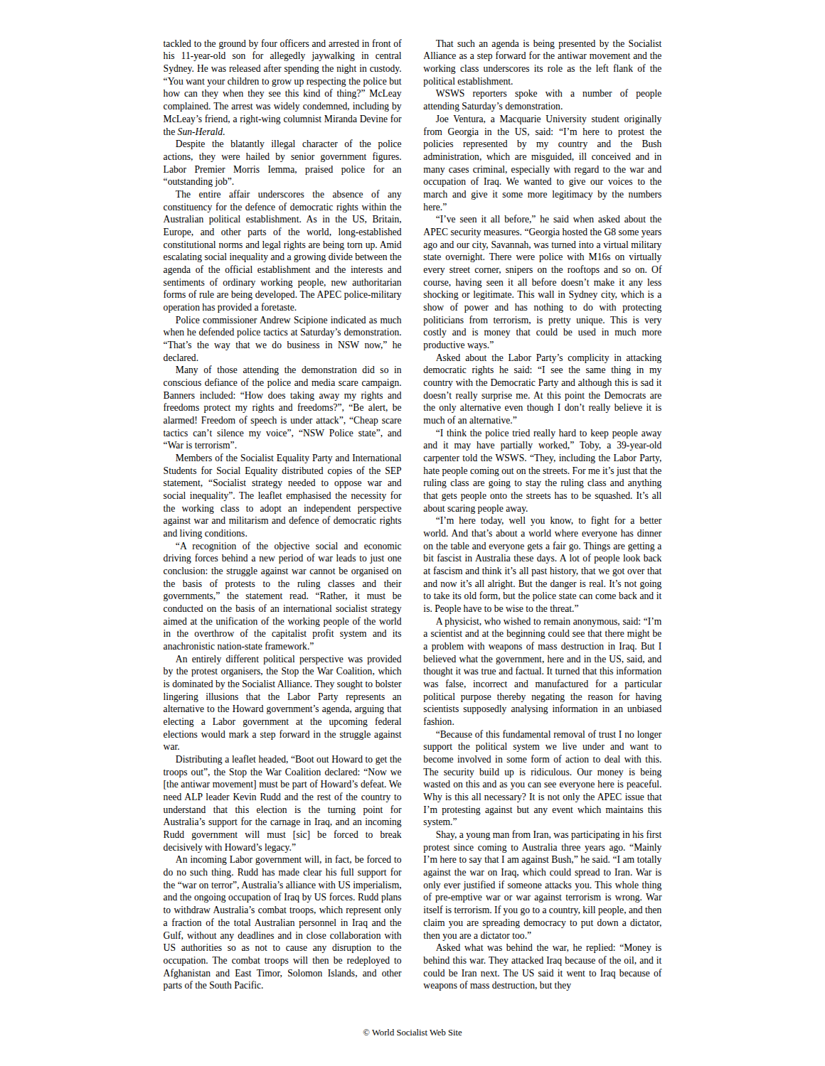tackled to the ground by four officers and arrested in front of his 11-year-old son for allegedly jaywalking in central Sydney. He was released after spending the night in custody. “You want your children to grow up respecting the police but how can they when they see this kind of thing?” McLeay complained. The arrest was widely condemned, including by McLeay’s friend, a right-wing columnist Miranda Devine for the Sun-Herald.
Despite the blatantly illegal character of the police actions, they were hailed by senior government figures. Labor Premier Morris Iemma, praised police for an “outstanding job”.
The entire affair underscores the absence of any constituency for the defence of democratic rights within the Australian political establishment. As in the US, Britain, Europe, and other parts of the world, long-established constitutional norms and legal rights are being torn up. Amid escalating social inequality and a growing divide between the agenda of the official establishment and the interests and sentiments of ordinary working people, new authoritarian forms of rule are being developed. The APEC police-military operation has provided a foretaste.
Police commissioner Andrew Scipione indicated as much when he defended police tactics at Saturday’s demonstration. “That’s the way that we do business in NSW now,” he declared.
Many of those attending the demonstration did so in conscious defiance of the police and media scare campaign. Banners included: “How does taking away my rights and freedoms protect my rights and freedoms?”, “Be alert, be alarmed! Freedom of speech is under attack”, “Cheap scare tactics can’t silence my voice”, “NSW Police state”, and “War is terrorism”.
Members of the Socialist Equality Party and International Students for Social Equality distributed copies of the SEP statement, “Socialist strategy needed to oppose war and social inequality”. The leaflet emphasised the necessity for the working class to adopt an independent perspective against war and militarism and defence of democratic rights and living conditions.
“A recognition of the objective social and economic driving forces behind a new period of war leads to just one conclusion: the struggle against war cannot be organised on the basis of protests to the ruling classes and their governments,” the statement read. “Rather, it must be conducted on the basis of an international socialist strategy aimed at the unification of the working people of the world in the overthrow of the capitalist profit system and its anachronistic nation-state framework.”
An entirely different political perspective was provided by the protest organisers, the Stop the War Coalition, which is dominated by the Socialist Alliance. They sought to bolster lingering illusions that the Labor Party represents an alternative to the Howard government’s agenda, arguing that electing a Labor government at the upcoming federal elections would mark a step forward in the struggle against war.
Distributing a leaflet headed, “Boot out Howard to get the troops out”, the Stop the War Coalition declared: “Now we [the antiwar movement] must be part of Howard’s defeat. We need ALP leader Kevin Rudd and the rest of the country to understand that this election is the turning point for Australia’s support for the carnage in Iraq, and an incoming Rudd government will must [sic] be forced to break decisively with Howard’s legacy.”
An incoming Labor government will, in fact, be forced to do no such thing. Rudd has made clear his full support for the “war on terror”, Australia’s alliance with US imperialism, and the ongoing occupation of Iraq by US forces. Rudd plans to withdraw Australia’s combat troops, which represent only a fraction of the total Australian personnel in Iraq and the Gulf, without any deadlines and in close collaboration with US authorities so as not to cause any disruption to the occupation. The combat troops will then be redeployed to Afghanistan and East Timor, Solomon Islands, and other parts of the South Pacific.
That such an agenda is being presented by the Socialist Alliance as a step forward for the antiwar movement and the working class underscores its role as the left flank of the political establishment.
WSWS reporters spoke with a number of people attending Saturday’s demonstration.
Joe Ventura, a Macquarie University student originally from Georgia in the US, said: “I’m here to protest the policies represented by my country and the Bush administration, which are misguided, ill conceived and in many cases criminal, especially with regard to the war and occupation of Iraq. We wanted to give our voices to the march and give it some more legitimacy by the numbers here.”
“I’ve seen it all before,” he said when asked about the APEC security measures. “Georgia hosted the G8 some years ago and our city, Savannah, was turned into a virtual military state overnight. There were police with M16s on virtually every street corner, snipers on the rooftops and so on. Of course, having seen it all before doesn’t make it any less shocking or legitimate. This wall in Sydney city, which is a show of power and has nothing to do with protecting politicians from terrorism, is pretty unique. This is very costly and is money that could be used in much more productive ways.”
Asked about the Labor Party’s complicity in attacking democratic rights he said: “I see the same thing in my country with the Democratic Party and although this is sad it doesn’t really surprise me. At this point the Democrats are the only alternative even though I don’t really believe it is much of an alternative.”
“I think the police tried really hard to keep people away and it may have partially worked,” Toby, a 39-year-old carpenter told the WSWS. “They, including the Labor Party, hate people coming out on the streets. For me it’s just that the ruling class are going to stay the ruling class and anything that gets people onto the streets has to be squashed. It’s all about scaring people away.
“I’m here today, well you know, to fight for a better world. And that’s about a world where everyone has dinner on the table and everyone gets a fair go. Things are getting a bit fascist in Australia these days. A lot of people look back at fascism and think it’s all past history, that we got over that and now it’s all alright. But the danger is real. It’s not going to take its old form, but the police state can come back and it is. People have to be wise to the threat.”
A physicist, who wished to remain anonymous, said: “I’m a scientist and at the beginning could see that there might be a problem with weapons of mass destruction in Iraq. But I believed what the government, here and in the US, said, and thought it was true and factual. It turned that this information was false, incorrect and manufactured for a particular political purpose thereby negating the reason for having scientists supposedly analysing information in an unbiased fashion.
“Because of this fundamental removal of trust I no longer support the political system we live under and want to become involved in some form of action to deal with this. The security build up is ridiculous. Our money is being wasted on this and as you can see everyone here is peaceful. Why is this all necessary? It is not only the APEC issue that I’m protesting against but any event which maintains this system.”
Shay, a young man from Iran, was participating in his first protest since coming to Australia three years ago. “Mainly I’m here to say that I am against Bush,” he said. “I am totally against the war on Iraq, which could spread to Iran. War is only ever justified if someone attacks you. This whole thing of pre-emptive war or war against terrorism is wrong. War itself is terrorism. If you go to a country, kill people, and then claim you are spreading democracy to put down a dictator, then you are a dictator too.”
Asked what was behind the war, he replied: “Money is behind this war. They attacked Iraq because of the oil, and it could be Iran next. The US said it went to Iraq because of weapons of mass destruction, but they
© World Socialist Web Site